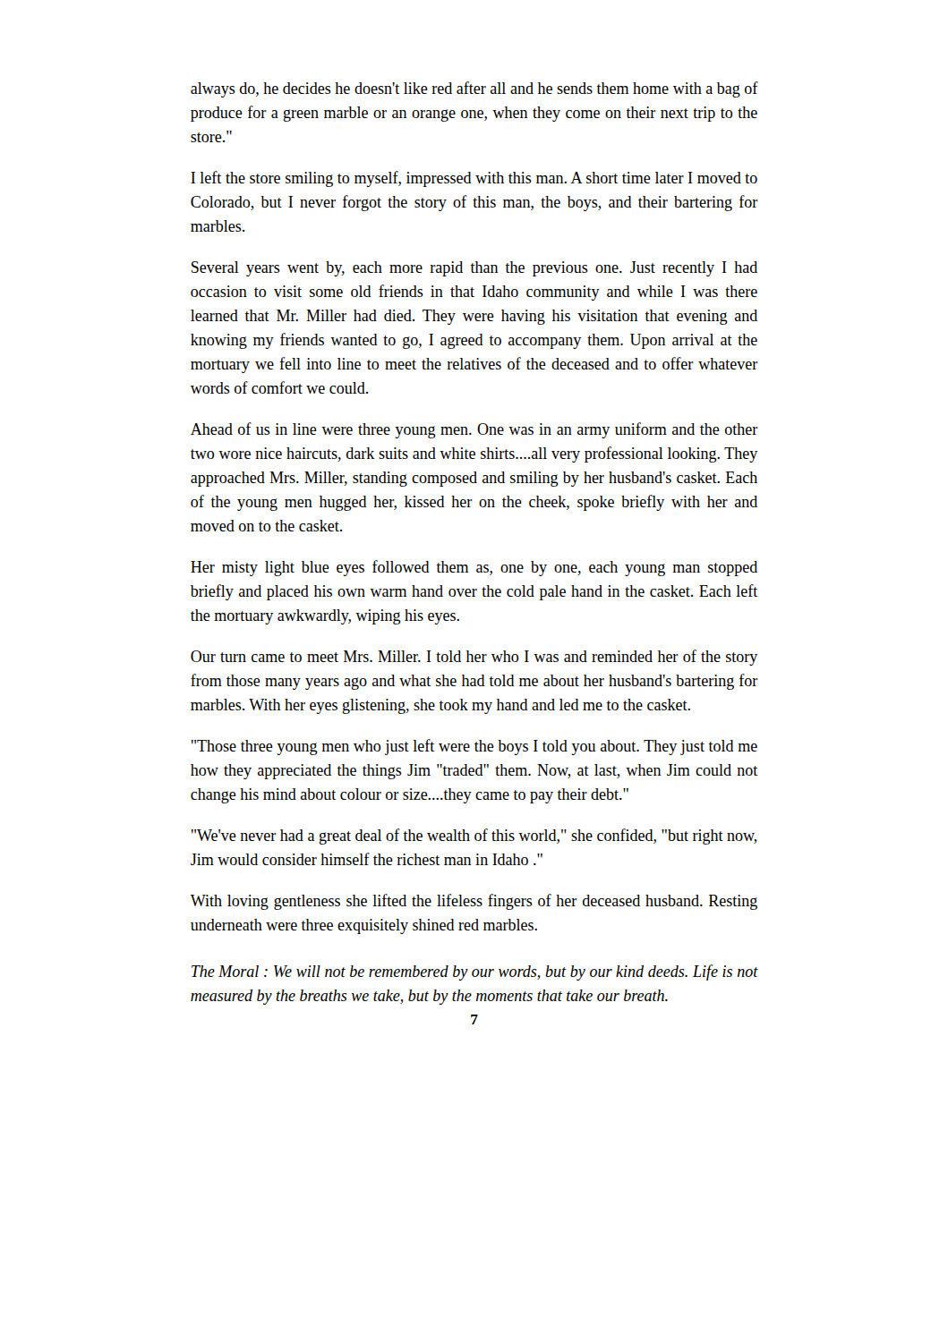always do, he decides he doesn't like red after all and he sends them home with a bag of produce for a green marble or an orange one, when they come on their next trip to the store."
I left the store smiling to myself, impressed with this man. A short time later I moved to Colorado, but I never forgot the story of this man, the boys, and their bartering for marbles.
Several years went by, each more rapid than the previous one. Just recently I had occasion to visit some old friends in that Idaho community and while I was there learned that Mr. Miller had died. They were having his visitation that evening and knowing my friends wanted to go, I agreed to accompany them. Upon arrival at the mortuary we fell into line to meet the relatives of the deceased and to offer whatever words of comfort we could.
Ahead of us in line were three young men. One was in an army uniform and the other two wore nice haircuts, dark suits and white shirts....all very professional looking. They approached Mrs. Miller, standing composed and smiling by her husband's casket. Each of the young men hugged her, kissed her on the cheek, spoke briefly with her and moved on to the casket.
Her misty light blue eyes followed them as, one by one, each young man stopped briefly and placed his own warm hand over the cold pale hand in the casket. Each left the mortuary awkwardly, wiping his eyes.
Our turn came to meet Mrs. Miller. I told her who I was and reminded her of the story from those many years ago and what she had told me about her husband's bartering for marbles. With her eyes glistening, she took my hand and led me to the casket.
"Those three young men who just left were the boys I told you about. They just told me how they appreciated the things Jim "traded" them. Now, at last, when Jim could not change his mind about colour or size....they came to pay their debt."
"We've never had a great deal of the wealth of this world," she confided, "but right now, Jim would consider himself the richest man in Idaho ."
With loving gentleness she lifted the lifeless fingers of her deceased husband. Resting underneath were three exquisitely shined red marbles.
The Moral : We will not be remembered by our words, but by our kind deeds. Life is not measured by the breaths we take, but by the moments that take our breath.
7